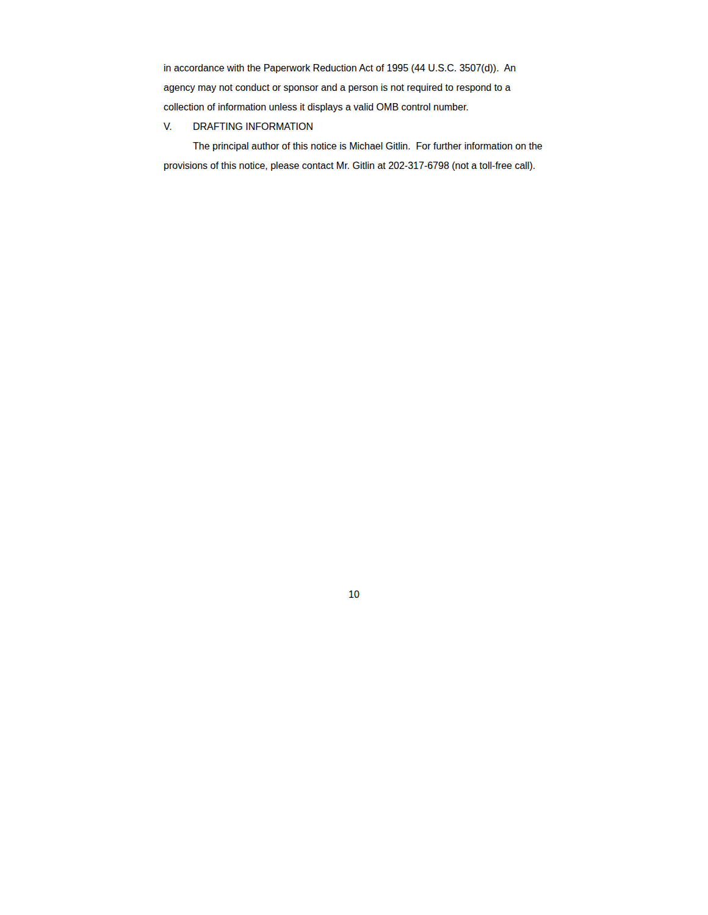in accordance with the Paperwork Reduction Act of 1995 (44 U.S.C. 3507(d)). An agency may not conduct or sponsor and a person is not required to respond to a collection of information unless it displays a valid OMB control number.
V. DRAFTING INFORMATION
The principal author of this notice is Michael Gitlin. For further information on the provisions of this notice, please contact Mr. Gitlin at 202-317-6798 (not a toll-free call).
10